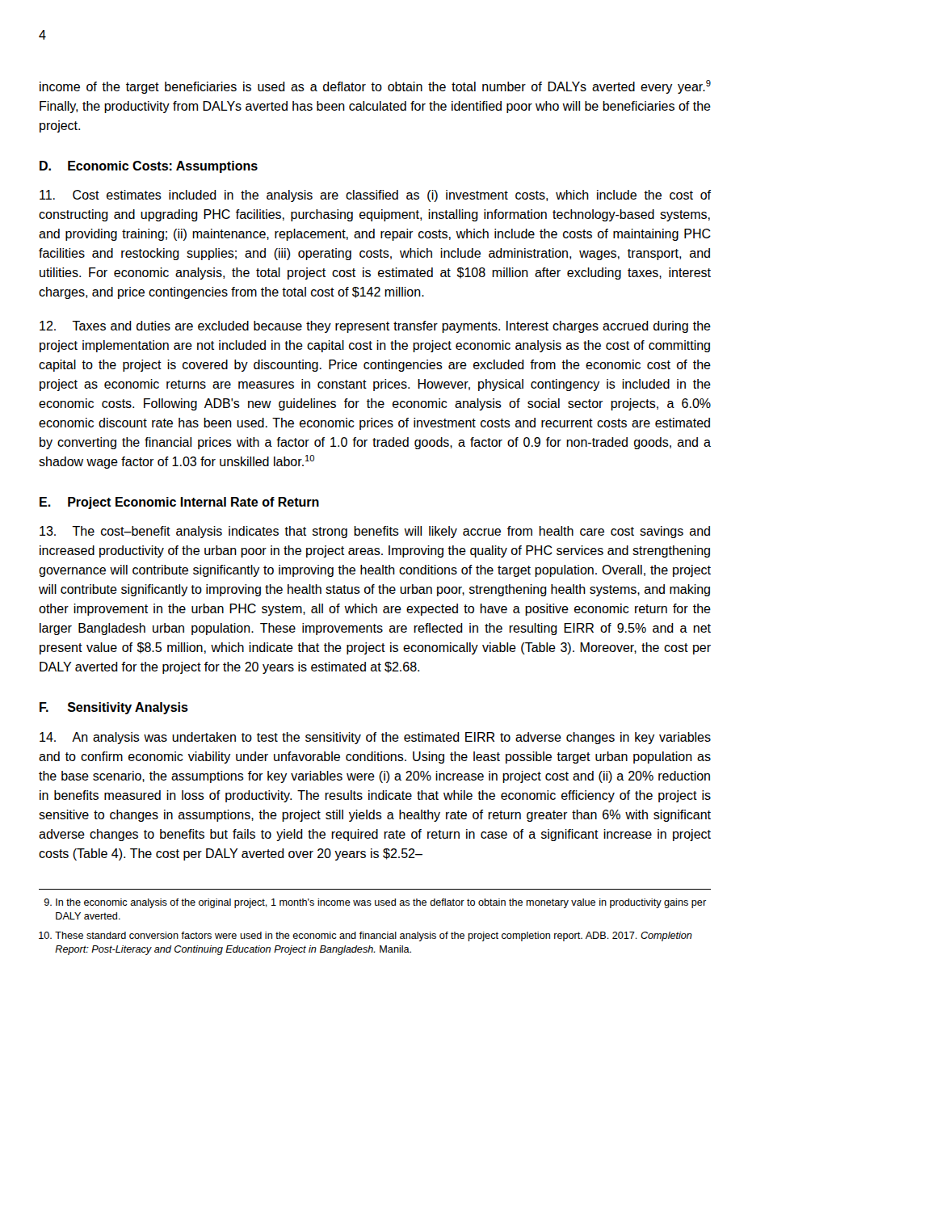4
income of the target beneficiaries is used as a deflator to obtain the total number of DALYs averted every year.9 Finally, the productivity from DALYs averted has been calculated for the identified poor who will be beneficiaries of the project.
D. Economic Costs: Assumptions
11. Cost estimates included in the analysis are classified as (i) investment costs, which include the cost of constructing and upgrading PHC facilities, purchasing equipment, installing information technology-based systems, and providing training; (ii) maintenance, replacement, and repair costs, which include the costs of maintaining PHC facilities and restocking supplies; and (iii) operating costs, which include administration, wages, transport, and utilities. For economic analysis, the total project cost is estimated at $108 million after excluding taxes, interest charges, and price contingencies from the total cost of $142 million.
12. Taxes and duties are excluded because they represent transfer payments. Interest charges accrued during the project implementation are not included in the capital cost in the project economic analysis as the cost of committing capital to the project is covered by discounting. Price contingencies are excluded from the economic cost of the project as economic returns are measures in constant prices. However, physical contingency is included in the economic costs. Following ADB's new guidelines for the economic analysis of social sector projects, a 6.0% economic discount rate has been used. The economic prices of investment costs and recurrent costs are estimated by converting the financial prices with a factor of 1.0 for traded goods, a factor of 0.9 for non-traded goods, and a shadow wage factor of 1.03 for unskilled labor.10
E. Project Economic Internal Rate of Return
13. The cost–benefit analysis indicates that strong benefits will likely accrue from health care cost savings and increased productivity of the urban poor in the project areas. Improving the quality of PHC services and strengthening governance will contribute significantly to improving the health conditions of the target population. Overall, the project will contribute significantly to improving the health status of the urban poor, strengthening health systems, and making other improvement in the urban PHC system, all of which are expected to have a positive economic return for the larger Bangladesh urban population. These improvements are reflected in the resulting EIRR of 9.5% and a net present value of $8.5 million, which indicate that the project is economically viable (Table 3). Moreover, the cost per DALY averted for the project for the 20 years is estimated at $2.68.
F. Sensitivity Analysis
14. An analysis was undertaken to test the sensitivity of the estimated EIRR to adverse changes in key variables and to confirm economic viability under unfavorable conditions. Using the least possible target urban population as the base scenario, the assumptions for key variables were (i) a 20% increase in project cost and (ii) a 20% reduction in benefits measured in loss of productivity. The results indicate that while the economic efficiency of the project is sensitive to changes in assumptions, the project still yields a healthy rate of return greater than 6% with significant adverse changes to benefits but fails to yield the required rate of return in case of a significant increase in project costs (Table 4). The cost per DALY averted over 20 years is $2.52–
In the economic analysis of the original project, 1 month's income was used as the deflator to obtain the monetary value in productivity gains per DALY averted.
These standard conversion factors were used in the economic and financial analysis of the project completion report. ADB. 2017. Completion Report: Post-Literacy and Continuing Education Project in Bangladesh. Manila.